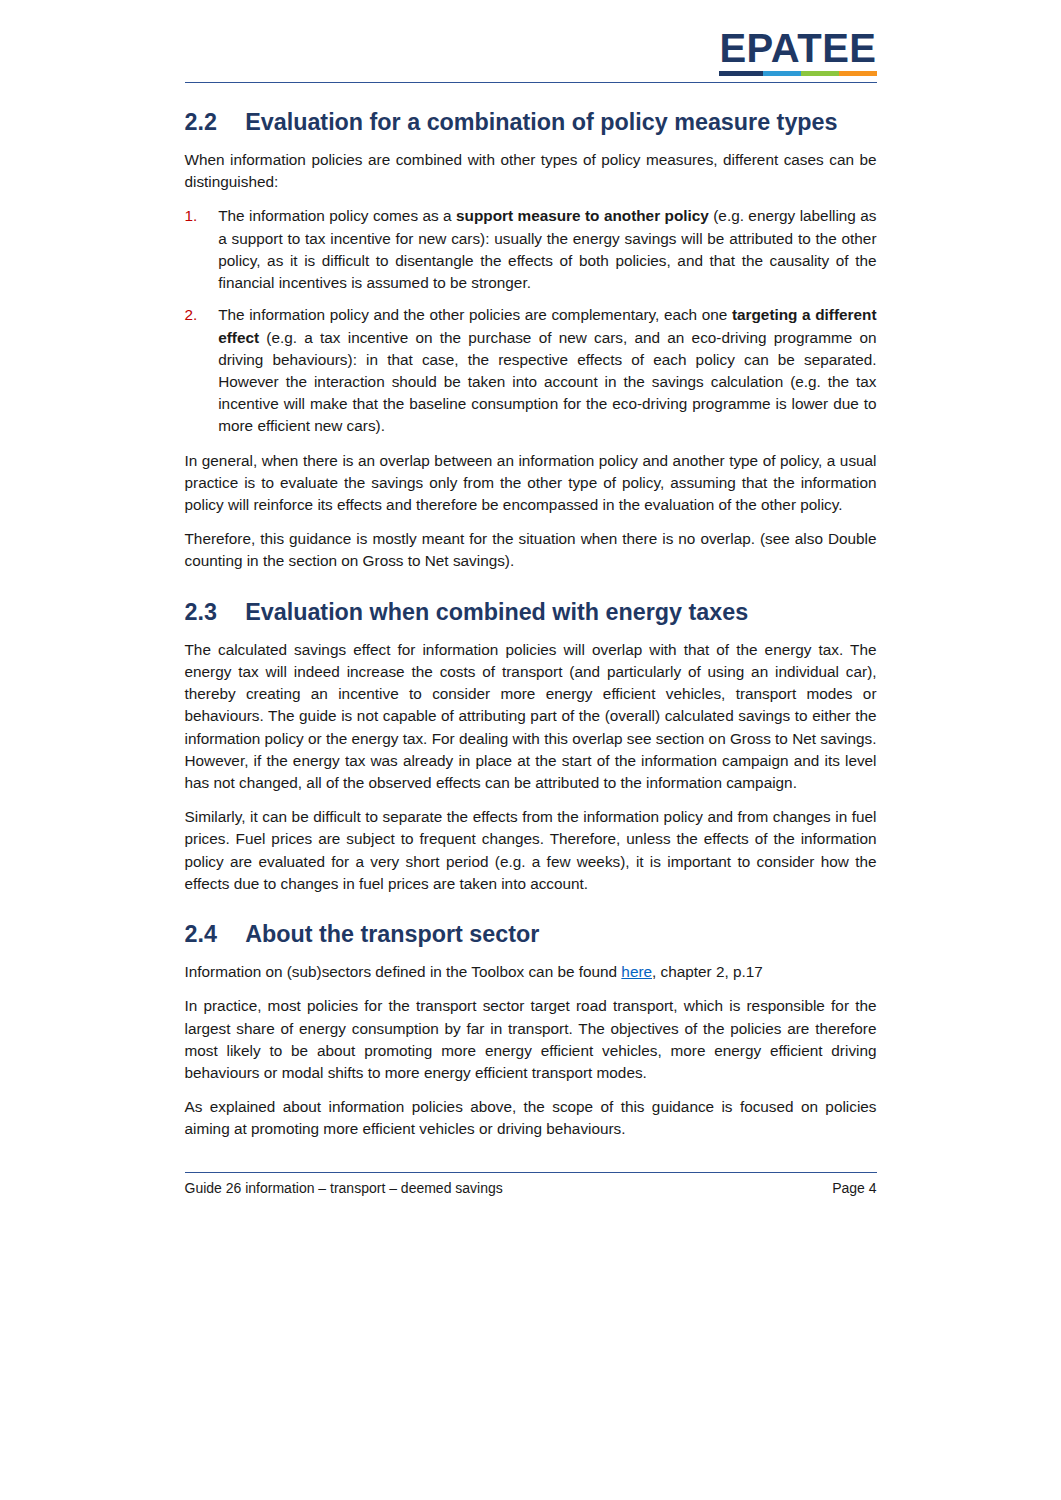EPATEE
2.2 Evaluation for a combination of policy measure types
When information policies are combined with other types of policy measures, different cases can be distinguished:
The information policy comes as a support measure to another policy (e.g. energy labelling as a support to tax incentive for new cars): usually the energy savings will be attributed to the other policy, as it is difficult to disentangle the effects of both policies, and that the causality of the financial incentives is assumed to be stronger.
The information policy and the other policies are complementary, each one targeting a different effect (e.g. a tax incentive on the purchase of new cars, and an eco-driving programme on driving behaviours): in that case, the respective effects of each policy can be separated. However the interaction should be taken into account in the savings calculation (e.g. the tax incentive will make that the baseline consumption for the eco-driving programme is lower due to more efficient new cars).
In general, when there is an overlap between an information policy and another type of policy, a usual practice is to evaluate the savings only from the other type of policy, assuming that the information policy will reinforce its effects and therefore be encompassed in the evaluation of the other policy.
Therefore, this guidance is mostly meant for the situation when there is no overlap. (see also Double counting in the section on Gross to Net savings).
2.3 Evaluation when combined with energy taxes
The calculated savings effect for information policies will overlap with that of the energy tax. The energy tax will indeed increase the costs of transport (and particularly of using an individual car), thereby creating an incentive to consider more energy efficient vehicles, transport modes or behaviours. The guide is not capable of attributing part of the (overall) calculated savings to either the information policy or the energy tax. For dealing with this overlap see section on Gross to Net savings. However, if the energy tax was already in place at the start of the information campaign and its level has not changed, all of the observed effects can be attributed to the information campaign.
Similarly, it can be difficult to separate the effects from the information policy and from changes in fuel prices. Fuel prices are subject to frequent changes. Therefore, unless the effects of the information policy are evaluated for a very short period (e.g. a few weeks), it is important to consider how the effects due to changes in fuel prices are taken into account.
2.4 About the transport sector
Information on (sub)sectors defined in the Toolbox can be found here, chapter 2, p.17
In practice, most policies for the transport sector target road transport, which is responsible for the largest share of energy consumption by far in transport. The objectives of the policies are therefore most likely to be about promoting more energy efficient vehicles, more energy efficient driving behaviours or modal shifts to more energy efficient transport modes.
As explained about information policies above, the scope of this guidance is focused on policies aiming at promoting more efficient vehicles or driving behaviours.
Guide 26 information – transport – deemed savings Page 4